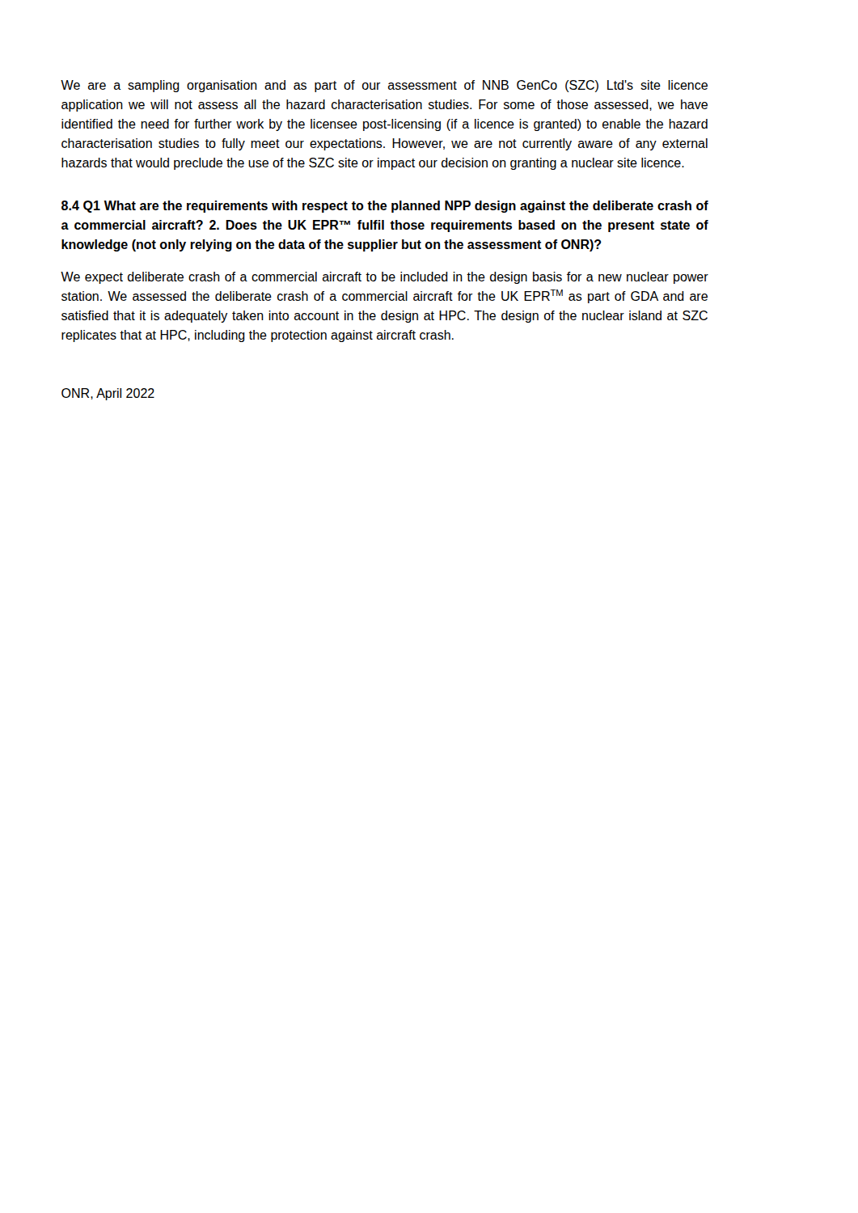We are a sampling organisation and as part of our assessment of NNB GenCo (SZC) Ltd's site licence application we will not assess all the hazard characterisation studies. For some of those assessed, we have identified the need for further work by the licensee post-licensing (if a licence is granted) to enable the hazard characterisation studies to fully meet our expectations. However, we are not currently aware of any external hazards that would preclude the use of the SZC site or impact our decision on granting a nuclear site licence.
8.4 Q1 What are the requirements with respect to the planned NPP design against the deliberate crash of a commercial aircraft? 2. Does the UK EPR™ fulfil those requirements based on the present state of knowledge (not only relying on the data of the supplier but on the assessment of ONR)?
We expect deliberate crash of a commercial aircraft to be included in the design basis for a new nuclear power station. We assessed the deliberate crash of a commercial aircraft for the UK EPRTM as part of GDA and are satisfied that it is adequately taken into account in the design at HPC. The design of the nuclear island at SZC replicates that at HPC, including the protection against aircraft crash.
ONR, April 2022